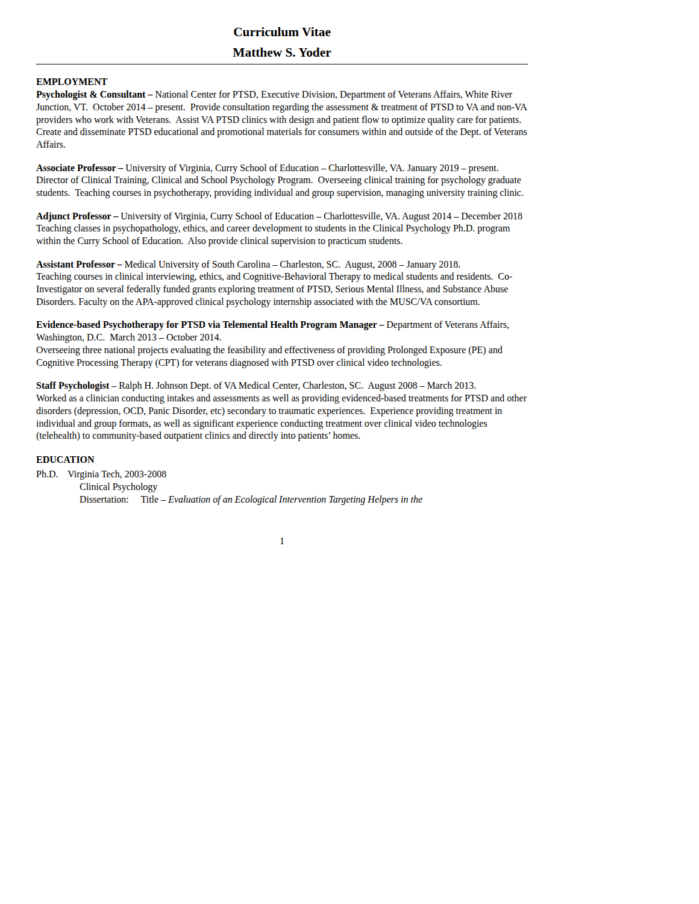Curriculum Vitae
Matthew S. Yoder
Employment
Psychologist & Consultant – National Center for PTSD, Executive Division, Department of Veterans Affairs, White River Junction, VT. October 2014 – present. Provide consultation regarding the assessment & treatment of PTSD to VA and non-VA providers who work with Veterans. Assist VA PTSD clinics with design and patient flow to optimize quality care for patients. Create and disseminate PTSD educational and promotional materials for consumers within and outside of the Dept. of Veterans Affairs.
Associate Professor – University of Virginia, Curry School of Education – Charlottesville, VA. January 2019 – present.
Director of Clinical Training, Clinical and School Psychology Program. Overseeing clinical training for psychology graduate students. Teaching courses in psychotherapy, providing individual and group supervision, managing university training clinic.
Adjunct Professor – University of Virginia, Curry School of Education – Charlottesville, VA. August 2014 – December 2018
Teaching classes in psychopathology, ethics, and career development to students in the Clinical Psychology Ph.D. program within the Curry School of Education. Also provide clinical supervision to practicum students.
Assistant Professor – Medical University of South Carolina – Charleston, SC. August, 2008 – January 2018.
Teaching courses in clinical interviewing, ethics, and Cognitive-Behavioral Therapy to medical students and residents. Co-Investigator on several federally funded grants exploring treatment of PTSD, Serious Mental Illness, and Substance Abuse Disorders. Faculty on the APA-approved clinical psychology internship associated with the MUSC/VA consortium.
Evidence-based Psychotherapy for PTSD via Telemental Health Program Manager – Department of Veterans Affairs, Washington, D.C. March 2013 – October 2014.
Overseeing three national projects evaluating the feasibility and effectiveness of providing Prolonged Exposure (PE) and Cognitive Processing Therapy (CPT) for veterans diagnosed with PTSD over clinical video technologies.
Staff Psychologist – Ralph H. Johnson Dept. of VA Medical Center, Charleston, SC. August 2008 – March 2013.
Worked as a clinician conducting intakes and assessments as well as providing evidenced-based treatments for PTSD and other disorders (depression, OCD, Panic Disorder, etc) secondary to traumatic experiences. Experience providing treatment in individual and group formats, as well as significant experience conducting treatment over clinical video technologies (telehealth) to community-based outpatient clinics and directly into patients’ homes.
Education
Ph.D. Virginia Tech, 2003-2008
Clinical Psychology
Dissertation: Title – Evaluation of an Ecological Intervention Targeting Helpers in the
1